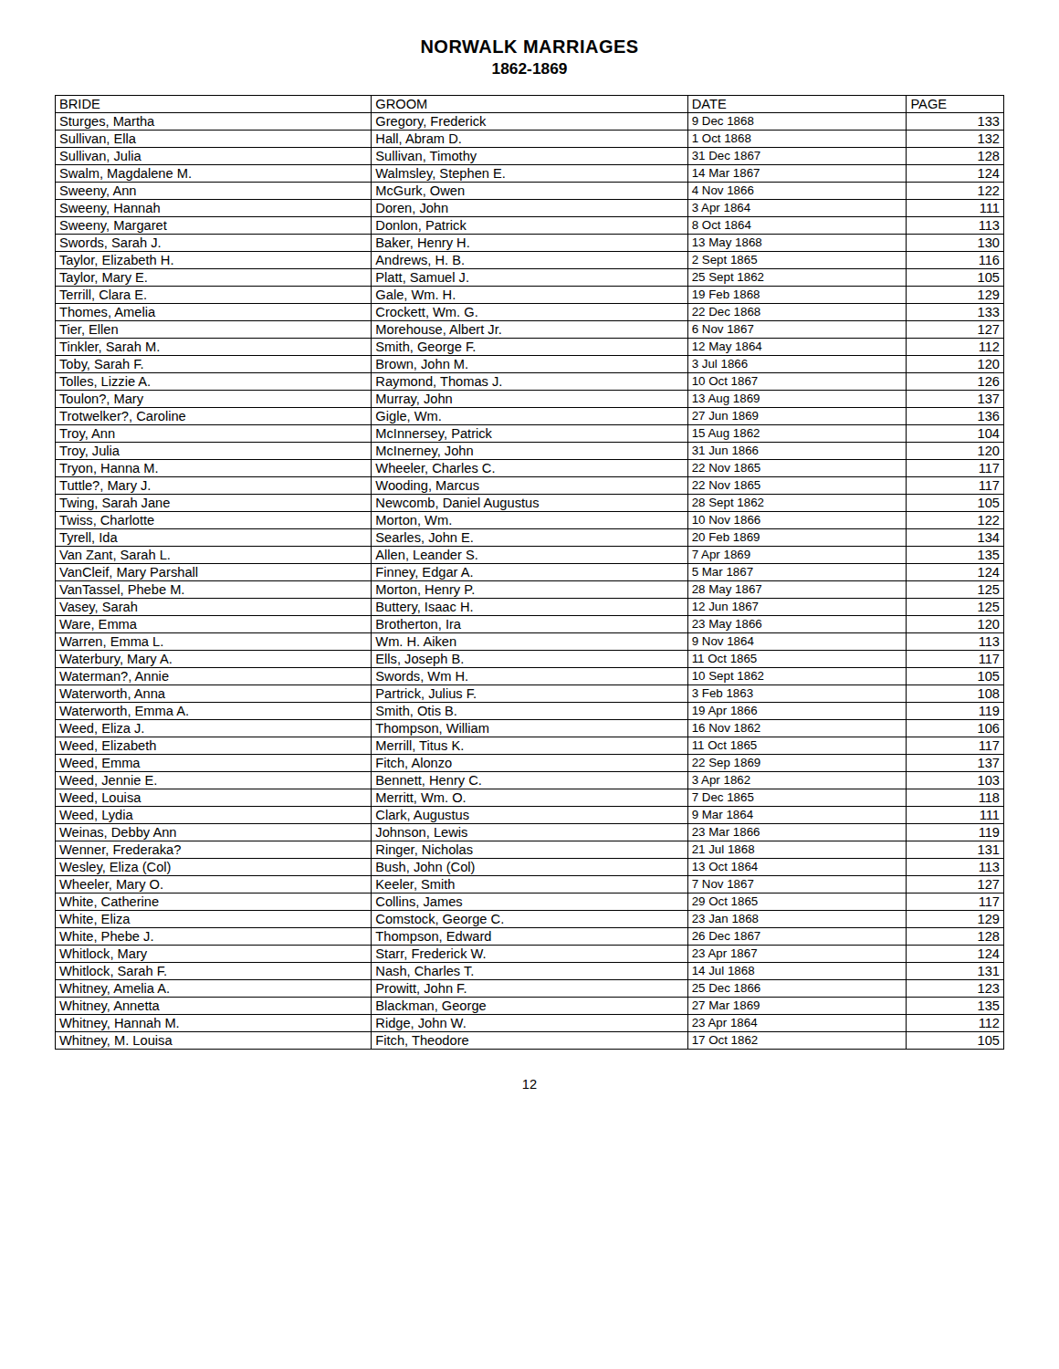NORWALK MARRIAGES
1862-1869
| BRIDE | GROOM | DATE | PAGE |
| --- | --- | --- | --- |
| Sturges, Martha | Gregory, Frederick | 9 Dec 1868 | 133 |
| Sullivan, Ella | Hall, Abram D. | 1 Oct 1868 | 132 |
| Sullivan, Julia | Sullivan, Timothy | 31 Dec 1867 | 128 |
| Swalm, Magdalene M. | Walmsley, Stephen E. | 14 Mar 1867 | 124 |
| Sweeny, Ann | McGurk, Owen | 4 Nov 1866 | 122 |
| Sweeny, Hannah | Doren, John | 3 Apr 1864 | 111 |
| Sweeny, Margaret | Donlon, Patrick | 8 Oct 1864 | 113 |
| Swords, Sarah J. | Baker, Henry H. | 13 May 1868 | 130 |
| Taylor, Elizabeth H. | Andrews, H. B. | 2 Sept 1865 | 116 |
| Taylor, Mary E. | Platt, Samuel J. | 25 Sept 1862 | 105 |
| Terrill, Clara E. | Gale, Wm. H. | 19 Feb 1868 | 129 |
| Thomes, Amelia | Crockett, Wm. G. | 22 Dec 1868 | 133 |
| Tier, Ellen | Morehouse, Albert Jr. | 6 Nov 1867 | 127 |
| Tinkler, Sarah M. | Smith, George F. | 12 May 1864 | 112 |
| Toby, Sarah F. | Brown, John M. | 3 Jul 1866 | 120 |
| Tolles, Lizzie A. | Raymond, Thomas J. | 10 Oct 1867 | 126 |
| Toulon?, Mary | Murray, John | 13 Aug 1869 | 137 |
| Trotwelker?, Caroline | Gigle, Wm. | 27 Jun 1869 | 136 |
| Troy, Ann | McInnersey, Patrick | 15 Aug 1862 | 104 |
| Troy, Julia | McInerney, John | 31 Jun 1866 | 120 |
| Tryon, Hanna M. | Wheeler, Charles C. | 22 Nov 1865 | 117 |
| Tuttle?, Mary J. | Wooding, Marcus | 22 Nov 1865 | 117 |
| Twing, Sarah Jane | Newcomb, Daniel Augustus | 28 Sept 1862 | 105 |
| Twiss, Charlotte | Morton, Wm. | 10 Nov 1866 | 122 |
| Tyrell, Ida | Searles, John E. | 20 Feb 1869 | 134 |
| Van Zant, Sarah L. | Allen, Leander S. | 7 Apr 1869 | 135 |
| VanCleif, Mary Parshall | Finney, Edgar A. | 5 Mar 1867 | 124 |
| VanTassel, Phebe M. | Morton, Henry P. | 28 May 1867 | 125 |
| Vasey, Sarah | Buttery, Isaac H. | 12 Jun 1867 | 125 |
| Ware, Emma | Brotherton, Ira | 23 May 1866 | 120 |
| Warren, Emma L. | Wm. H. Aiken | 9 Nov 1864 | 113 |
| Waterbury, Mary A. | Ells, Joseph B. | 11 Oct 1865 | 117 |
| Waterman?, Annie | Swords, Wm H. | 10 Sept 1862 | 105 |
| Waterworth, Anna | Partrick, Julius F. | 3 Feb 1863 | 108 |
| Waterworth, Emma A. | Smith, Otis B. | 19 Apr 1866 | 119 |
| Weed, Eliza J. | Thompson, William | 16 Nov 1862 | 106 |
| Weed, Elizabeth | Merrill, Titus K. | 11 Oct 1865 | 117 |
| Weed, Emma | Fitch, Alonzo | 22 Sep 1869 | 137 |
| Weed, Jennie E. | Bennett, Henry C. | 3 Apr 1862 | 103 |
| Weed, Louisa | Merritt, Wm. O. | 7 Dec 1865 | 118 |
| Weed, Lydia | Clark, Augustus | 9 Mar 1864 | 111 |
| Weinas, Debby Ann | Johnson, Lewis | 23 Mar 1866 | 119 |
| Wenner, Frederaka? | Ringer, Nicholas | 21 Jul 1868 | 131 |
| Wesley, Eliza (Col) | Bush, John (Col) | 13 Oct 1864 | 113 |
| Wheeler, Mary O. | Keeler, Smith | 7 Nov 1867 | 127 |
| White, Catherine | Collins, James | 29 Oct 1865 | 117 |
| White, Eliza | Comstock, George C. | 23 Jan 1868 | 129 |
| White, Phebe J. | Thompson, Edward | 26 Dec 1867 | 128 |
| Whitlock, Mary | Starr, Frederick W. | 23 Apr 1867 | 124 |
| Whitlock, Sarah F. | Nash, Charles T. | 14 Jul 1868 | 131 |
| Whitney, Amelia A. | Prowitt, John F. | 25 Dec 1866 | 123 |
| Whitney, Annetta | Blackman, George | 27 Mar 1869 | 135 |
| Whitney, Hannah M. | Ridge, John W. | 23 Apr 1864 | 112 |
| Whitney, M. Louisa | Fitch, Theodore | 17 Oct 1862 | 105 |
12